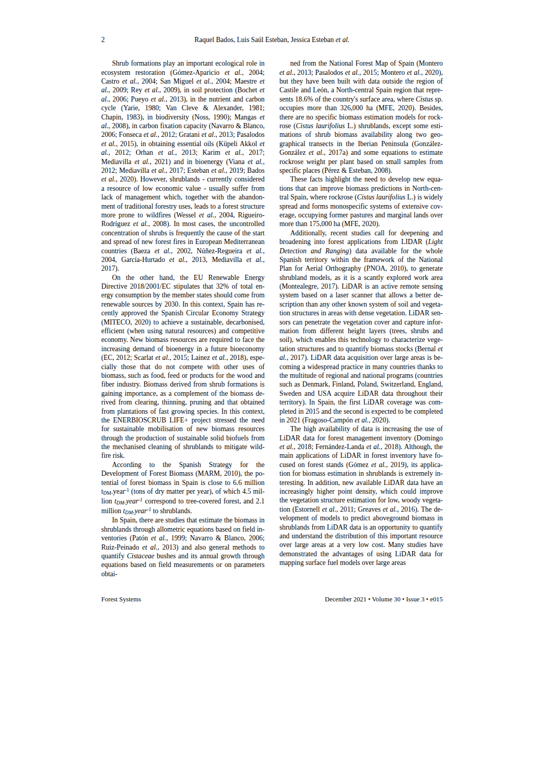2
Raquel Bados, Luis Saúl Esteban, Jessica Esteban et al.
Shrub formations play an important ecological role in ecosystem restoration (Gómez-Aparicio et al., 2004; Castro et al., 2004; San Miguel et al., 2004; Maestre et al., 2009; Rey et al., 2009), in soil protection (Bochet et al., 2006; Pueyo et al., 2013), in the nutrient and carbon cycle (Yarie, 1980; Van Cleve & Alexander, 1981; Chapin, 1983), in biodiversity (Noss, 1990); Mangas et al., 2008), in carbon fixation capacity (Navarro & Blanco, 2006; Fonseca et al., 2012; Gratani et al., 2013; Pasalodos et al., 2015), in obtaining essential oils (Küpeli Akkol et al., 2012; Orhan et al., 2013; Karim et al., 2017; Mediavilla et al., 2021) and in bioenergy (Viana et al., 2012; Mediavilla et al., 2017; Esteban et al., 2019; Bados et al., 2020). However, shrublands - currently considered a resource of low economic value - usually suffer from lack of management which, together with the abandonment of traditional forestry uses, leads to a forest structure more prone to wildfires (Wessel et al., 2004, Rigueiro-Rodríguez et al., 2008). In most cases, the uncontrolled concentration of shrubs is frequently the cause of the start and spread of new forest fires in European Mediterranean countries (Baeza et al., 2002, Núñez-Regueira et al., 2004, García-Hurtado et al., 2013, Mediavilla et al., 2017).
On the other hand, the EU Renewable Energy Directive 2018/2001/EC stipulates that 32% of total energy consumption by the member states should come from renewable sources by 2030. In this context, Spain has recently approved the Spanish Circular Economy Strategy (MITECO, 2020) to achieve a sustainable, decarbonised, efficient (when using natural resources) and competitive economy. New biomass resources are required to face the increasing demand of bioenergy in a future bioeconomy (EC, 2012; Scarlat et al., 2015; Lainez et al., 2018), especially those that do not compete with other uses of biomass, such as food, feed or products for the wood and fiber industry. Biomass derived from shrub formations is gaining importance, as a complement of the biomass derived from clearing, thinning, pruning and that obtained from plantations of fast growing species. In this context, the ENERBIOSCRUB LIFE+ project stressed the need for sustainable mobilisation of new biomass resources through the production of sustainable solid biofuels from the mechanised cleaning of shrublands to mitigate wildfire risk.
According to the Spanish Strategy for the Development of Forest Biomass (MARM, 2010), the potential of forest biomass in Spain is close to 6.6 million tDM.year-1 (tons of dry matter per year), of which 4.5 million tDM.year-1 correspond to tree-covered forest, and 2.1 million tDM.year-1 to shrublands.
In Spain, there are studies that estimate the biomass in shrublands through allometric equations based on field inventories (Patón et al., 1999; Navarro & Blanco, 2006; Ruiz-Peinado et al., 2013) and also general methods to quantify Cistaceae bushes and its annual growth through equations based on field measurements or on parameters obtai-
ned from the National Forest Map of Spain (Montero et al., 2013; Pasalodos et al., 2015; Montero et al., 2020), but they have been built with data outside the region of Castile and León, a North-central Spain region that represents 18.6% of the country's surface area, where Cistus sp. occupies more than 326,000 ha (MFE, 2020). Besides, there are no specific biomass estimation models for rockrose (Cistus laurifolius L.) shrublands, except some estimations of shrub biomass availability along two geographical transects in the Iberian Peninsula (González-González et al., 2017a) and some equations to estimate rockrose weight per plant based on small samples from specific places (Pérez & Esteban, 2008).
These facts highlight the need to develop new equations that can improve biomass predictions in North-central Spain, where rockrose (Cistus laurifolius L.) is widely spread and forms monospecific systems of extensive coverage, occupying former pastures and marginal lands over more than 175,000 ha (MFE, 2020).
Additionally, recent studies call for deepening and broadening into forest applications from LIDAR (Light Detection and Ranging) data available for the whole Spanish territory within the framework of the National Plan for Aerial Orthography (PNOA, 2010), to generate shrubland models, as it is a scantly explored work area (Montealegre, 2017). LiDAR is an active remote sensing system based on a laser scanner that allows a better description than any other known system of soil and vegetation structures in areas with dense vegetation. LiDAR sensors can penetrate the vegetation cover and capture information from different height layers (trees, shrubs and soil), which enables this technology to characterize vegetation structures and to quantify biomass stocks (Bernal et al., 2017). LiDAR data acquisition over large areas is becoming a widespread practice in many countries thanks to the multitude of regional and national programs (countries such as Denmark, Finland, Poland, Switzerland, England, Sweden and USA acquire LiDAR data throughout their territory). In Spain, the first LiDAR coverage was completed in 2015 and the second is expected to be completed in 2021 (Fragoso-Campón et al., 2020).
The high availability of data is increasing the use of LiDAR data for forest management inventory (Domingo et al., 2018; Fernández-Landa et al., 2018). Although, the main applications of LiDAR in forest inventory have focused on forest stands (Gómez et al., 2019), its application for biomass estimation in shrublands is extremely interesting. In addition, new available LiDAR data have an increasingly higher point density, which could improve the vegetation structure estimation for low, woody vegetation (Estornell et al., 2011; Greaves et al., 2016). The development of models to predict aboveground biomass in shrublands from LiDAR data is an opportunity to quantify and understand the distribution of this important resource over large areas at a very low cost. Many studies have demonstrated the advantages of using LiDAR data for mapping surface fuel models over large areas
Forest Systems
December 2021 • Volume 30 • Issue 3 • e015